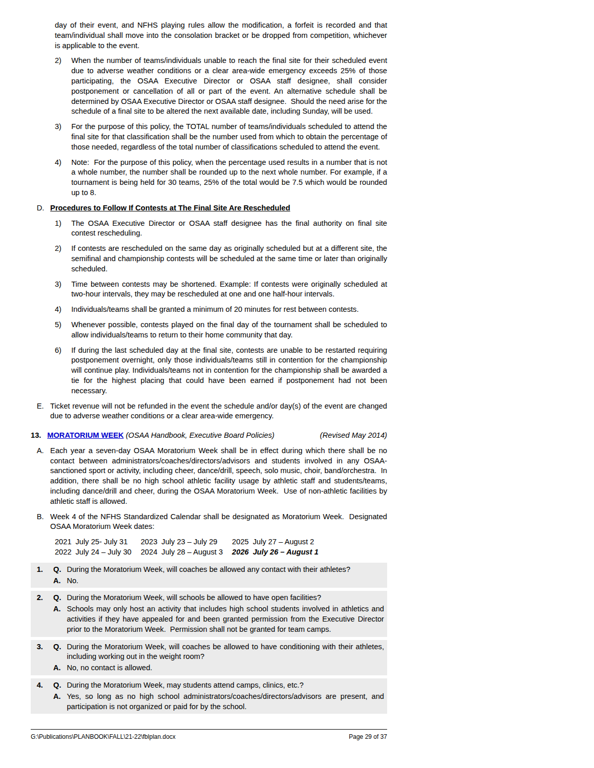day of their event, and NFHS playing rules allow the modification, a forfeit is recorded and that team/individual shall move into the consolation bracket or be dropped from competition, whichever is applicable to the event.
2)
When the number of teams/individuals unable to reach the final site for their scheduled event due to adverse weather conditions or a clear area-wide emergency exceeds 25% of those participating, the OSAA Executive Director or OSAA staff designee, shall consider postponement or cancellation of all or part of the event. An alternative schedule shall be determined by OSAA Executive Director or OSAA staff designee. Should the need arise for the schedule of a final site to be altered the next available date, including Sunday, will be used.
3)
For the purpose of this policy, the TOTAL number of teams/individuals scheduled to attend the final site for that classification shall be the number used from which to obtain the percentage of those needed, regardless of the total number of classifications scheduled to attend the event.
4)
Note: For the purpose of this policy, when the percentage used results in a number that is not a whole number, the number shall be rounded up to the next whole number. For example, if a tournament is being held for 30 teams, 25% of the total would be 7.5 which would be rounded up to 8.
D.
Procedures to Follow If Contests at The Final Site Are Rescheduled
1)
The OSAA Executive Director or OSAA staff designee has the final authority on final site contest rescheduling.
2)
If contests are rescheduled on the same day as originally scheduled but at a different site, the semifinal and championship contests will be scheduled at the same time or later than originally scheduled.
3)
Time between contests may be shortened. Example: If contests were originally scheduled at two-hour intervals, they may be rescheduled at one and one half-hour intervals.
4)
Individuals/teams shall be granted a minimum of 20 minutes for rest between contests.
5)
Whenever possible, contests played on the final day of the tournament shall be scheduled to allow individuals/teams to return to their home community that day.
6)
If during the last scheduled day at the final site, contests are unable to be restarted requiring postponement overnight, only those individuals/teams still in contention for the championship will continue play. Individuals/teams not in contention for the championship shall be awarded a tie for the highest placing that could have been earned if postponement had not been necessary.
E.
Ticket revenue will not be refunded in the event the schedule and/or day(s) of the event are changed due to adverse weather conditions or a clear area-wide emergency.
13.
(Revised May 2014) MORATORIUM WEEK (OSAA Handbook, Executive Board Policies)
A.
Each year a seven-day OSAA Moratorium Week shall be in effect during which there shall be no contact between administrators/coaches/directors/advisors and students involved in any OSAA-sanctioned sport or activity, including cheer, dance/drill, speech, solo music, choir, band/orchestra. In addition, there shall be no high school athletic facility usage by athletic staff and students/teams, including dance/drill and cheer, during the OSAA Moratorium Week. Use of non-athletic facilities by athletic staff is allowed.
B.
Week 4 of the NFHS Standardized Calendar shall be designated as Moratorium Week. Designated OSAA Moratorium Week dates:
| 2021 | July 25- July 31 | 2023 | July 23 – July 29 | 2025 | July 27 – August 2 |
| 2022 | July 24 – July 30 | 2024 | July 28 – August 3 | 2026 | July 26 – August 1 |
1.
Q.
During the Moratorium Week, will coaches be allowed any contact with their athletes?
A.
No.
2.
Q.
During the Moratorium Week, will schools be allowed to have open facilities?
A.
Schools may only host an activity that includes high school students involved in athletics and activities if they have appealed for and been granted permission from the Executive Director prior to the Moratorium Week. Permission shall not be granted for team camps.
3.
Q.
During the Moratorium Week, will coaches be allowed to have conditioning with their athletes, including working out in the weight room?
A.
No, no contact is allowed.
4.
Q.
During the Moratorium Week, may students attend camps, clinics, etc.?
A.
Yes, so long as no high school administrators/coaches/directors/advisors are present, and participation is not organized or paid for by the school.
G:\Publications\PLANBOOK\FALL\21-22\fblplan.docx
Page 29 of 37